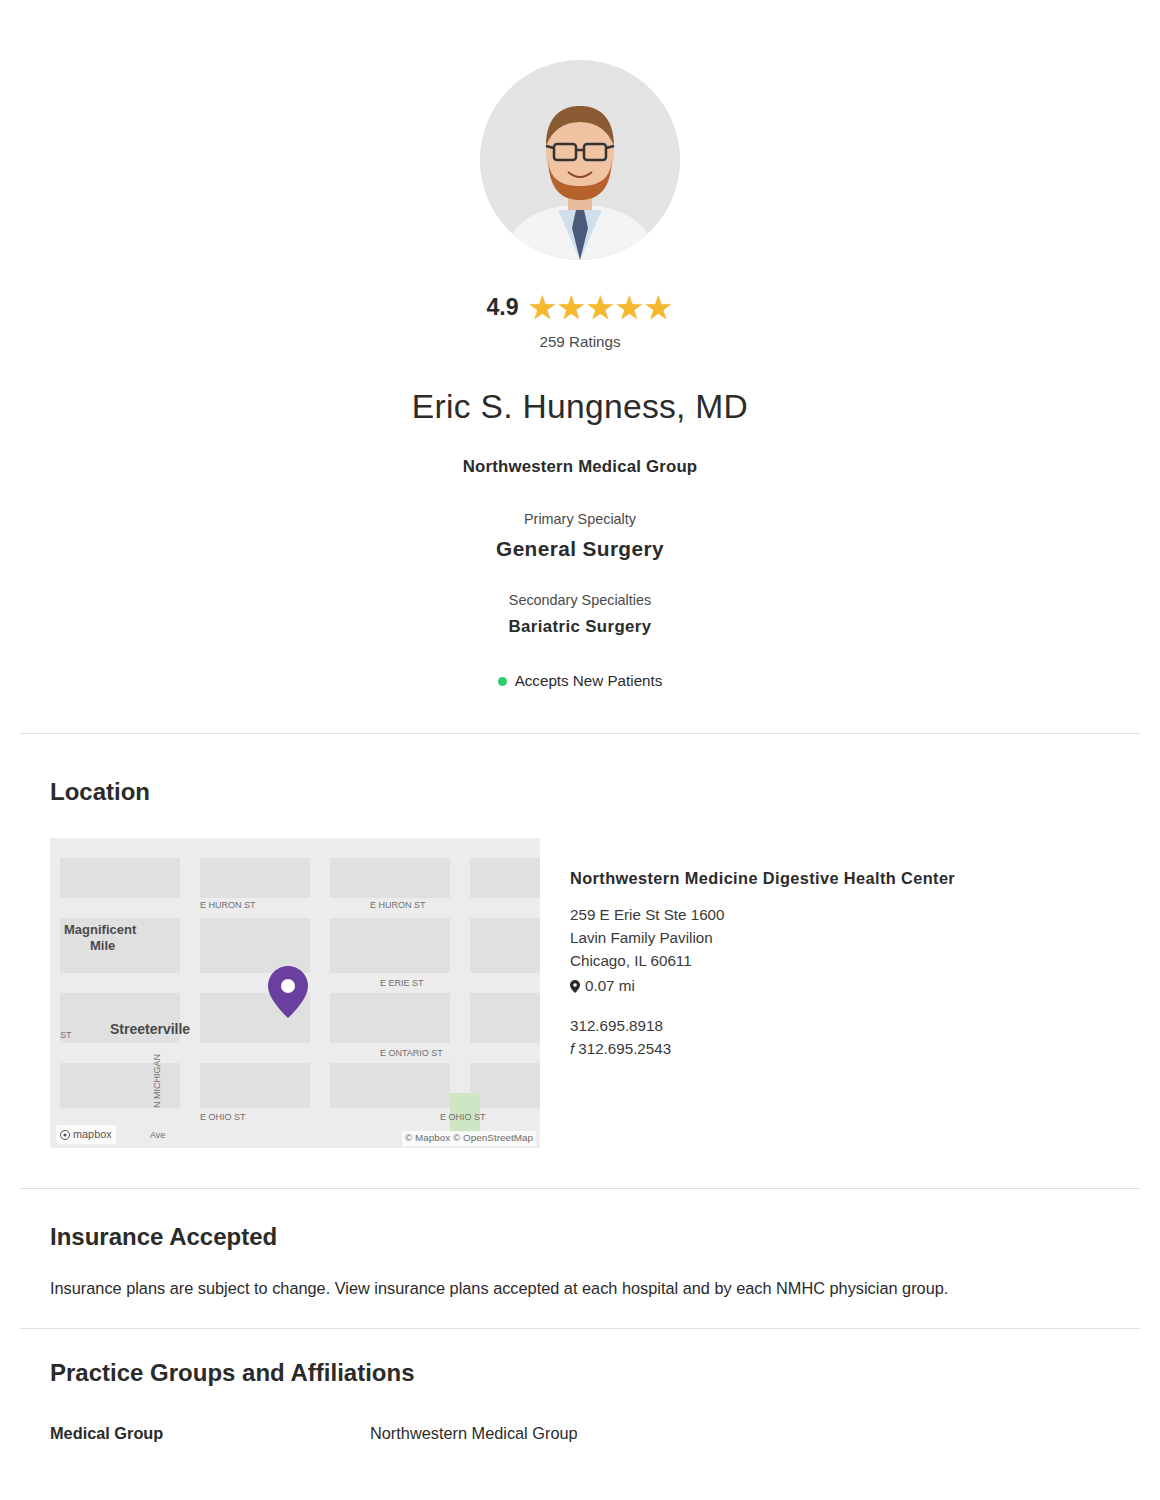4.9 ★★★★★
259 Ratings
Eric S. Hungness, MD
Northwestern Medical Group
Primary Specialty
General Surgery
Secondary Specialties
Bariatric Surgery
Accepts New Patients
Location
E HURON ST E HURON ST E ERIE ST E ONTARIO ST E OHIO ST E OHIO ST ST Ave N MICHIGAN Magnificent Mile Streeterville
mapbox
© Mapbox © OpenStreetMap
Northwestern Medicine Digestive Health Center
259 E Erie St Ste 1600
Lavin Family Pavilion
Chicago, IL 60611
0.07 mi
312.695.8918
f312.695.2543
Insurance Accepted
Insurance plans are subject to change. View insurance plans accepted at each hospital and by each NMHC physician group.
Practice Groups and Affiliations
Medical Group
Northwestern Medical Group